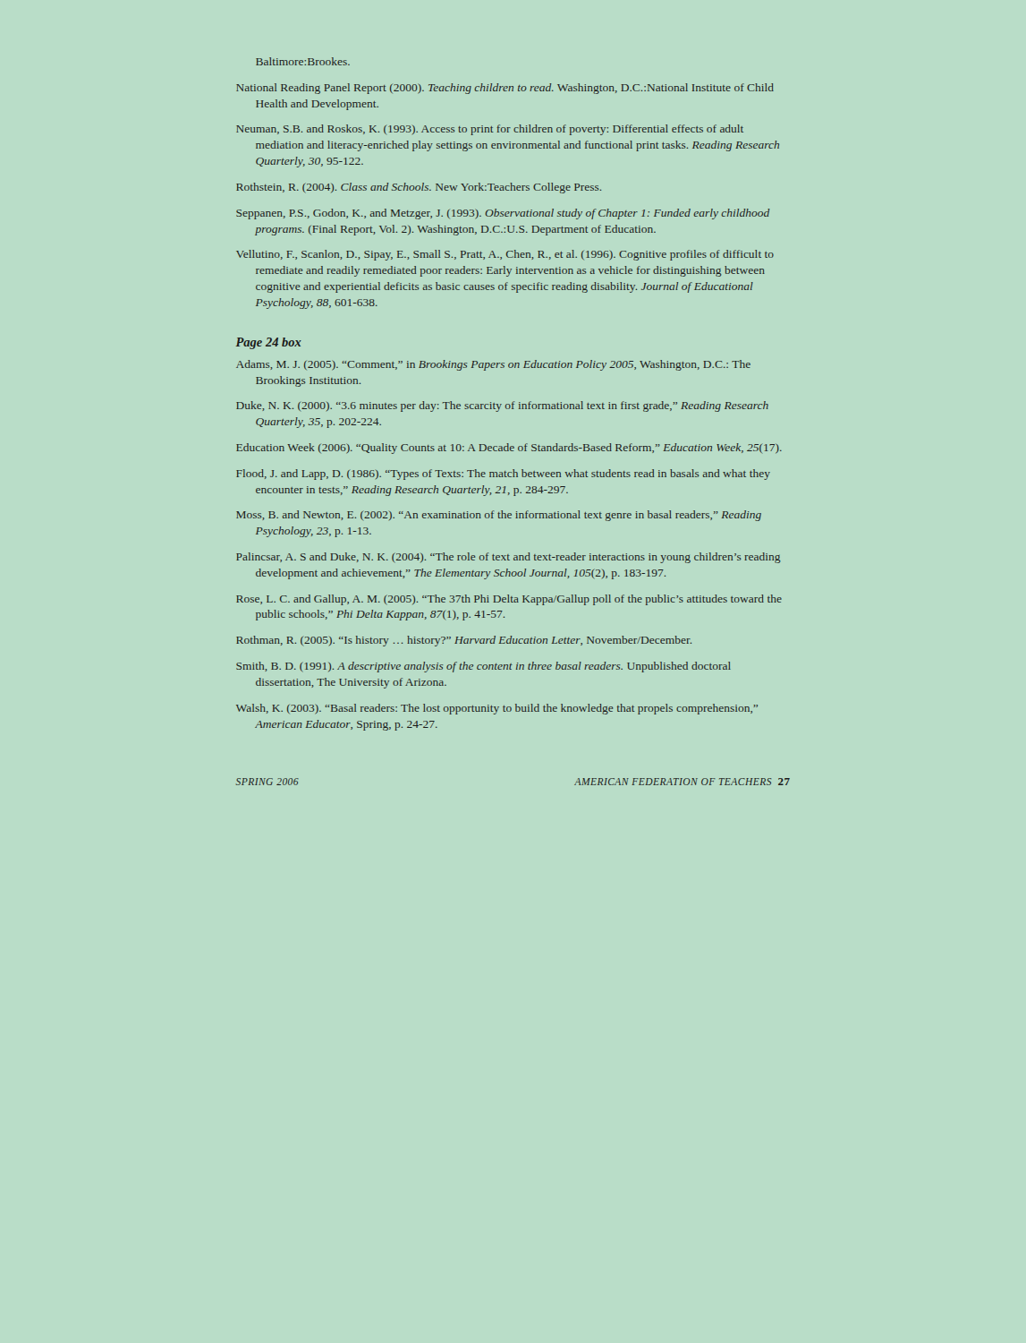Baltimore:Brookes.
National Reading Panel Report (2000). Teaching children to read. Washington, D.C.:National Institute of Child Health and Development.
Neuman, S.B. and Roskos, K. (1993). Access to print for children of poverty: Differential effects of adult mediation and literacy-enriched play settings on environmental and functional print tasks. Reading Research Quarterly, 30, 95-122.
Rothstein, R. (2004). Class and Schools. New York:Teachers College Press.
Seppanen, P.S., Godon, K., and Metzger, J. (1993). Observational study of Chapter 1: Funded early childhood programs. (Final Report, Vol. 2). Washington, D.C.:U.S. Department of Education.
Vellutino, F., Scanlon, D., Sipay, E., Small S., Pratt, A., Chen, R., et al. (1996). Cognitive profiles of difficult to remediate and readily remediated poor readers: Early intervention as a vehicle for distinguishing between cognitive and experiential deficits as basic causes of specific reading disability. Journal of Educational Psychology, 88, 601-638.
Page 24 box
Adams, M. J. (2005). “Comment,” in Brookings Papers on Education Policy 2005, Washington, D.C.: The Brookings Institution.
Duke, N. K. (2000). “3.6 minutes per day: The scarcity of informational text in first grade,” Reading Research Quarterly, 35, p. 202-224.
Education Week (2006). “Quality Counts at 10: A Decade of Standards-Based Reform,” Education Week, 25(17).
Flood, J. and Lapp, D. (1986). “Types of Texts: The match between what students read in basals and what they encounter in tests,” Reading Research Quarterly, 21, p. 284-297.
Moss, B. and Newton, E. (2002). “An examination of the informational text genre in basal readers,” Reading Psychology, 23, p. 1-13.
Palincsar, A. S and Duke, N. K. (2004). “The role of text and text-reader interactions in young children’s reading development and achievement,” The Elementary School Journal, 105(2), p. 183-197.
Rose, L. C. and Gallup, A. M. (2005). “The 37th Phi Delta Kappa/Gallup poll of the public’s attitudes toward the public schools,” Phi Delta Kappan, 87(1), p. 41-57.
Rothman, R. (2005). “Is history … history?” Harvard Education Letter, November/December.
Smith, B. D. (1991). A descriptive analysis of the content in three basal readers. Unpublished doctoral dissertation, The University of Arizona.
Walsh, K. (2003). “Basal readers: The lost opportunity to build the knowledge that propels comprehension,” American Educator, Spring, p. 24-27.
SPRING 2006
AMERICAN FEDERATION OF TEACHERS 27